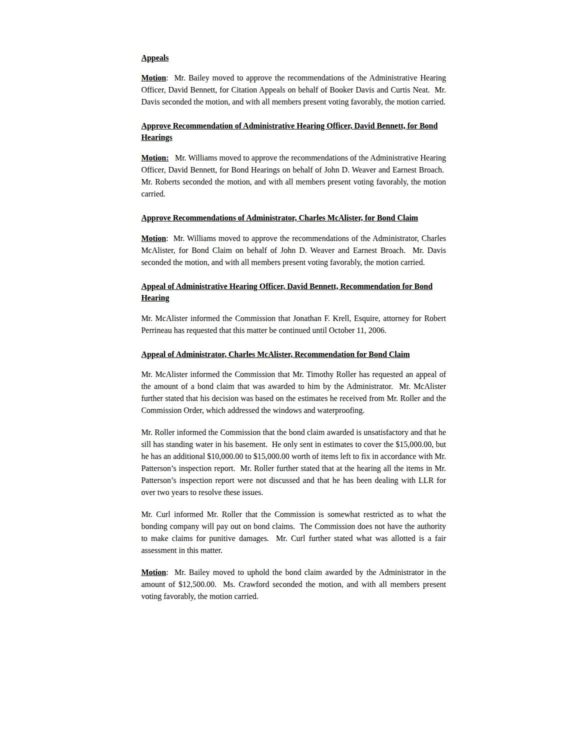Appeals
Motion: Mr. Bailey moved to approve the recommendations of the Administrative Hearing Officer, David Bennett, for Citation Appeals on behalf of Booker Davis and Curtis Neat. Mr. Davis seconded the motion, and with all members present voting favorably, the motion carried.
Approve Recommendation of Administrative Hearing Officer, David Bennett, for Bond Hearings
Motion: Mr. Williams moved to approve the recommendations of the Administrative Hearing Officer, David Bennett, for Bond Hearings on behalf of John D. Weaver and Earnest Broach. Mr. Roberts seconded the motion, and with all members present voting favorably, the motion carried.
Approve Recommendations of Administrator, Charles McAlister, for Bond Claim
Motion: Mr. Williams moved to approve the recommendations of the Administrator, Charles McAlister, for Bond Claim on behalf of John D. Weaver and Earnest Broach. Mr. Davis seconded the motion, and with all members present voting favorably, the motion carried.
Appeal of Administrative Hearing Officer, David Bennett, Recommendation for Bond Hearing
Mr. McAlister informed the Commission that Jonathan F. Krell, Esquire, attorney for Robert Perrineau has requested that this matter be continued until October 11, 2006.
Appeal of Administrator, Charles McAlister, Recommendation for Bond Claim
Mr. McAlister informed the Commission that Mr. Timothy Roller has requested an appeal of the amount of a bond claim that was awarded to him by the Administrator. Mr. McAlister further stated that his decision was based on the estimates he received from Mr. Roller and the Commission Order, which addressed the windows and waterproofing.
Mr. Roller informed the Commission that the bond claim awarded is unsatisfactory and that he sill has standing water in his basement. He only sent in estimates to cover the $15,000.00, but he has an additional $10,000.00 to $15,000.00 worth of items left to fix in accordance with Mr. Patterson’s inspection report. Mr. Roller further stated that at the hearing all the items in Mr. Patterson’s inspection report were not discussed and that he has been dealing with LLR for over two years to resolve these issues.
Mr. Curl informed Mr. Roller that the Commission is somewhat restricted as to what the bonding company will pay out on bond claims. The Commission does not have the authority to make claims for punitive damages. Mr. Curl further stated what was allotted is a fair assessment in this matter.
Motion: Mr. Bailey moved to uphold the bond claim awarded by the Administrator in the amount of $12,500.00. Ms. Crawford seconded the motion, and with all members present voting favorably, the motion carried.